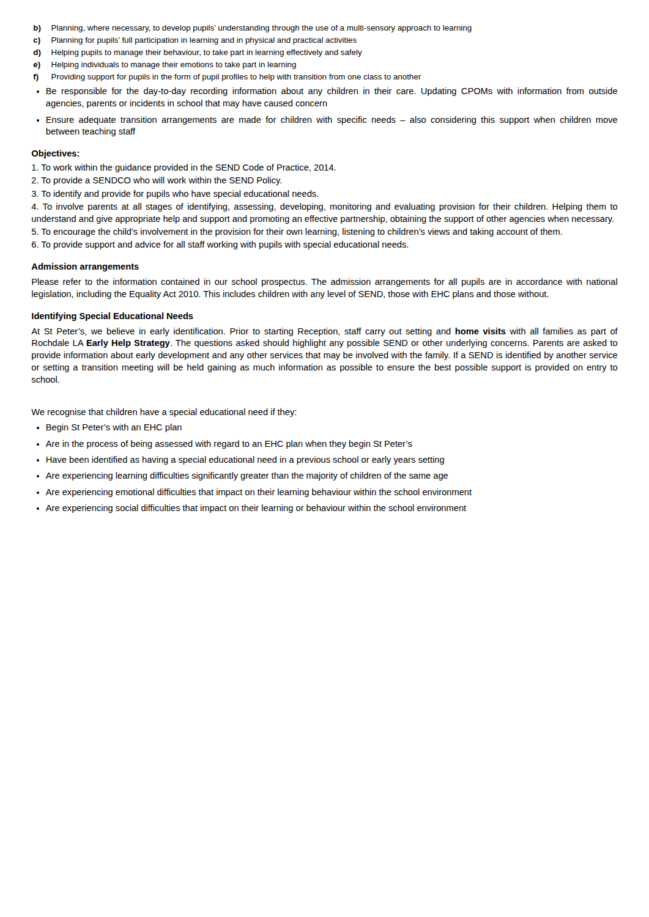b) Planning, where necessary, to develop pupils’ understanding through the use of a multi-sensory approach to learning
c) Planning for pupils’ full participation in learning and in physical and practical activities
d) Helping pupils to manage their behaviour, to take part in learning effectively and safely
e) Helping individuals to manage their emotions to take part in learning
f) Providing support for pupils in the form of pupil profiles to help with transition from one class to another
Be responsible for the day-to-day recording information about any children in their care. Updating CPOMs with information from outside agencies, parents or incidents in school that may have caused concern
Ensure adequate transition arrangements are made for children with specific needs – also considering this support when children move between teaching staff
Objectives:
1. To work within the guidance provided in the SEND Code of Practice, 2014.
2. To provide a SENDCO who will work within the SEND Policy.
3. To identify and provide for pupils who have special educational needs.
4. To involve parents at all stages of identifying, assessing, developing, monitoring and evaluating provision for their children. Helping them to understand and give appropriate help and support and promoting an effective partnership, obtaining the support of other agencies when necessary.
5. To encourage the child’s involvement in the provision for their own learning, listening to children’s views and taking account of them.
6. To provide support and advice for all staff working with pupils with special educational needs.
Admission arrangements
Please refer to the information contained in our school prospectus. The admission arrangements for all pupils are in accordance with national legislation, including the Equality Act 2010. This includes children with any level of SEND, those with EHC plans and those without.
Identifying Special Educational Needs
At St Peter’s, we believe in early identification. Prior to starting Reception, staff carry out setting and home visits with all families as part of Rochdale LA Early Help Strategy. The questions asked should highlight any possible SEND or other underlying concerns. Parents are asked to provide information about early development and any other services that may be involved with the family. If a SEND is identified by another service or setting a transition meeting will be held gaining as much information as possible to ensure the best possible support is provided on entry to school.
We recognise that children have a special educational need if they:
Begin St Peter’s with an EHC plan
Are in the process of being assessed with regard to an EHC plan when they begin St Peter’s
Have been identified as having a special educational need in a previous school or early years setting
Are experiencing learning difficulties significantly greater than the majority of children of the same age
Are experiencing emotional difficulties that impact on their learning behaviour within the school environment
Are experiencing social difficulties that impact on their learning or behaviour within the school environment